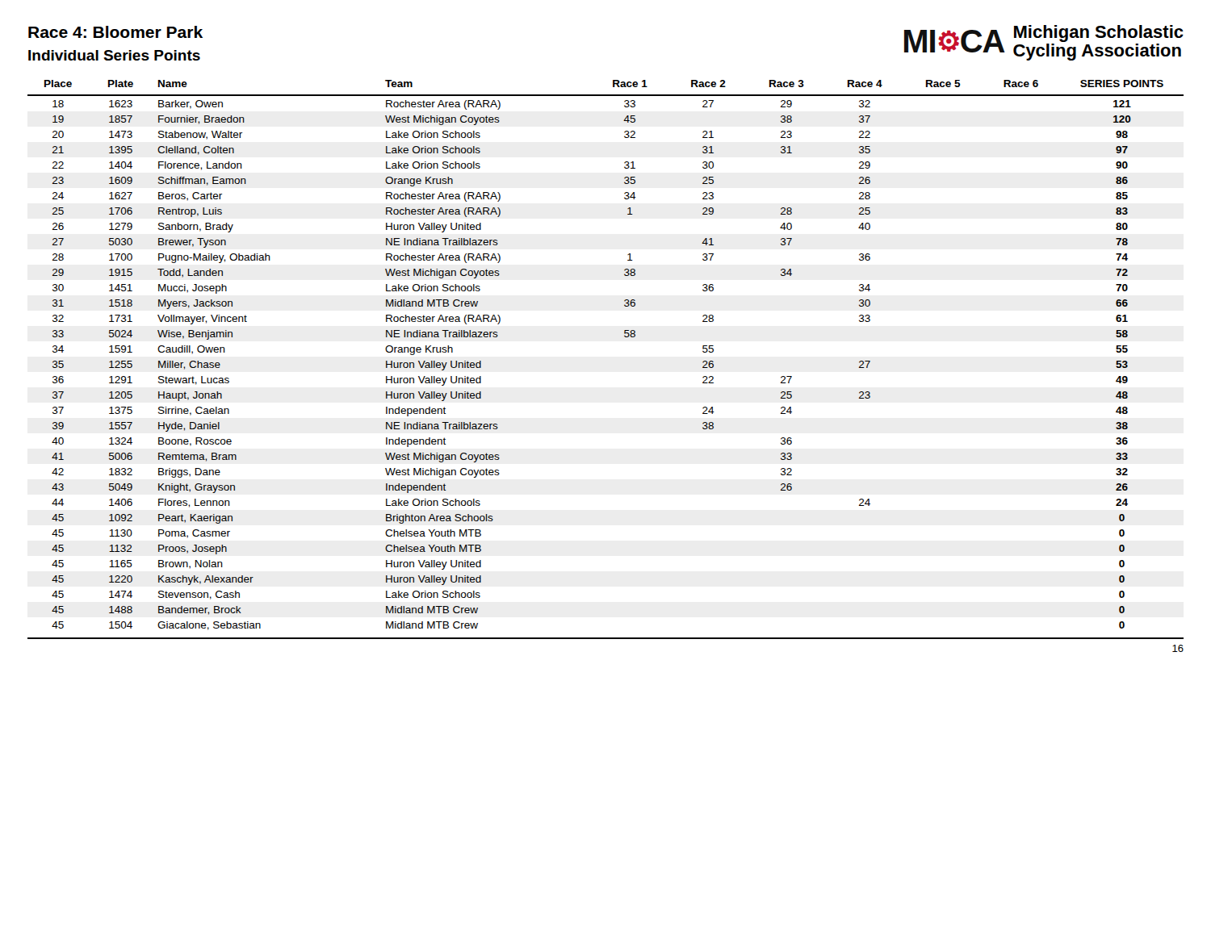Race 4: Bloomer Park
Individual Series Points
MI⚙CA
Michigan Scholastic
Cycling Association
| Place | Plate | Name | Team | Race 1 | Race 2 | Race 3 | Race 4 | Race 5 | Race 6 | SERIES POINTS |
| --- | --- | --- | --- | --- | --- | --- | --- | --- | --- | --- |
| 18 | 1623 | Barker, Owen | Rochester Area (RARA) | 33 | 27 | 29 | 32 | | | 121 |
| 19 | 1857 | Fournier, Braedon | West Michigan Coyotes | 45 | | 38 | 37 | | | 120 |
| 20 | 1473 | Stabenow, Walter | Lake Orion Schools | 32 | 21 | 23 | 22 | | | 98 |
| 21 | 1395 | Clelland, Colten | Lake Orion Schools | | 31 | 31 | 35 | | | 97 |
| 22 | 1404 | Florence, Landon | Lake Orion Schools | 31 | 30 | | 29 | | | 90 |
| 23 | 1609 | Schiffman, Eamon | Orange Krush | 35 | 25 | | 26 | | | 86 |
| 24 | 1627 | Beros, Carter | Rochester Area (RARA) | 34 | 23 | | 28 | | | 85 |
| 25 | 1706 | Rentrop, Luis | Rochester Area (RARA) | 1 | 29 | 28 | 25 | | | 83 |
| 26 | 1279 | Sanborn, Brady | Huron Valley United | | | 40 | 40 | | | 80 |
| 27 | 5030 | Brewer, Tyson | NE Indiana Trailblazers | | 41 | 37 | | | | 78 |
| 28 | 1700 | Pugno-Mailey, Obadiah | Rochester Area (RARA) | 1 | 37 | | 36 | | | 74 |
| 29 | 1915 | Todd, Landen | West Michigan Coyotes | 38 | | 34 | | | | 72 |
| 30 | 1451 | Mucci, Joseph | Lake Orion Schools | | 36 | | 34 | | | 70 |
| 31 | 1518 | Myers, Jackson | Midland MTB Crew | 36 | | | 30 | | | 66 |
| 32 | 1731 | Vollmayer, Vincent | Rochester Area (RARA) | | 28 | | 33 | | | 61 |
| 33 | 5024 | Wise, Benjamin | NE Indiana Trailblazers | 58 | | | | | | 58 |
| 34 | 1591 | Caudill, Owen | Orange Krush | | 55 | | | | | 55 |
| 35 | 1255 | Miller, Chase | Huron Valley United | | 26 | | 27 | | | 53 |
| 36 | 1291 | Stewart, Lucas | Huron Valley United | | 22 | 27 | | | | 49 |
| 37 | 1205 | Haupt, Jonah | Huron Valley United | | | 25 | 23 | | | 48 |
| 37 | 1375 | Sirrine, Caelan | Independent | | 24 | 24 | | | | 48 |
| 39 | 1557 | Hyde, Daniel | NE Indiana Trailblazers | | 38 | | | | | 38 |
| 40 | 1324 | Boone, Roscoe | Independent | | | 36 | | | | 36 |
| 41 | 5006 | Remtema, Bram | West Michigan Coyotes | | | 33 | | | | 33 |
| 42 | 1832 | Briggs, Dane | West Michigan Coyotes | | | 32 | | | | 32 |
| 43 | 5049 | Knight, Grayson | Independent | | | 26 | | | | 26 |
| 44 | 1406 | Flores, Lennon | Lake Orion Schools | | | | 24 | | | 24 |
| 45 | 1092 | Peart, Kaerigan | Brighton Area Schools | | | | | | | 0 |
| 45 | 1130 | Poma, Casmer | Chelsea Youth MTB | | | | | | | 0 |
| 45 | 1132 | Proos, Joseph | Chelsea Youth MTB | | | | | | | 0 |
| 45 | 1165 | Brown, Nolan | Huron Valley United | | | | | | | 0 |
| 45 | 1220 | Kaschyk, Alexander | Huron Valley United | | | | | | | 0 |
| 45 | 1474 | Stevenson, Cash | Lake Orion Schools | | | | | | | 0 |
| 45 | 1488 | Bandemer, Brock | Midland MTB Crew | | | | | | | 0 |
| 45 | 1504 | Giacalone, Sebastian | Midland MTB Crew | | | | | | | 0 |
16